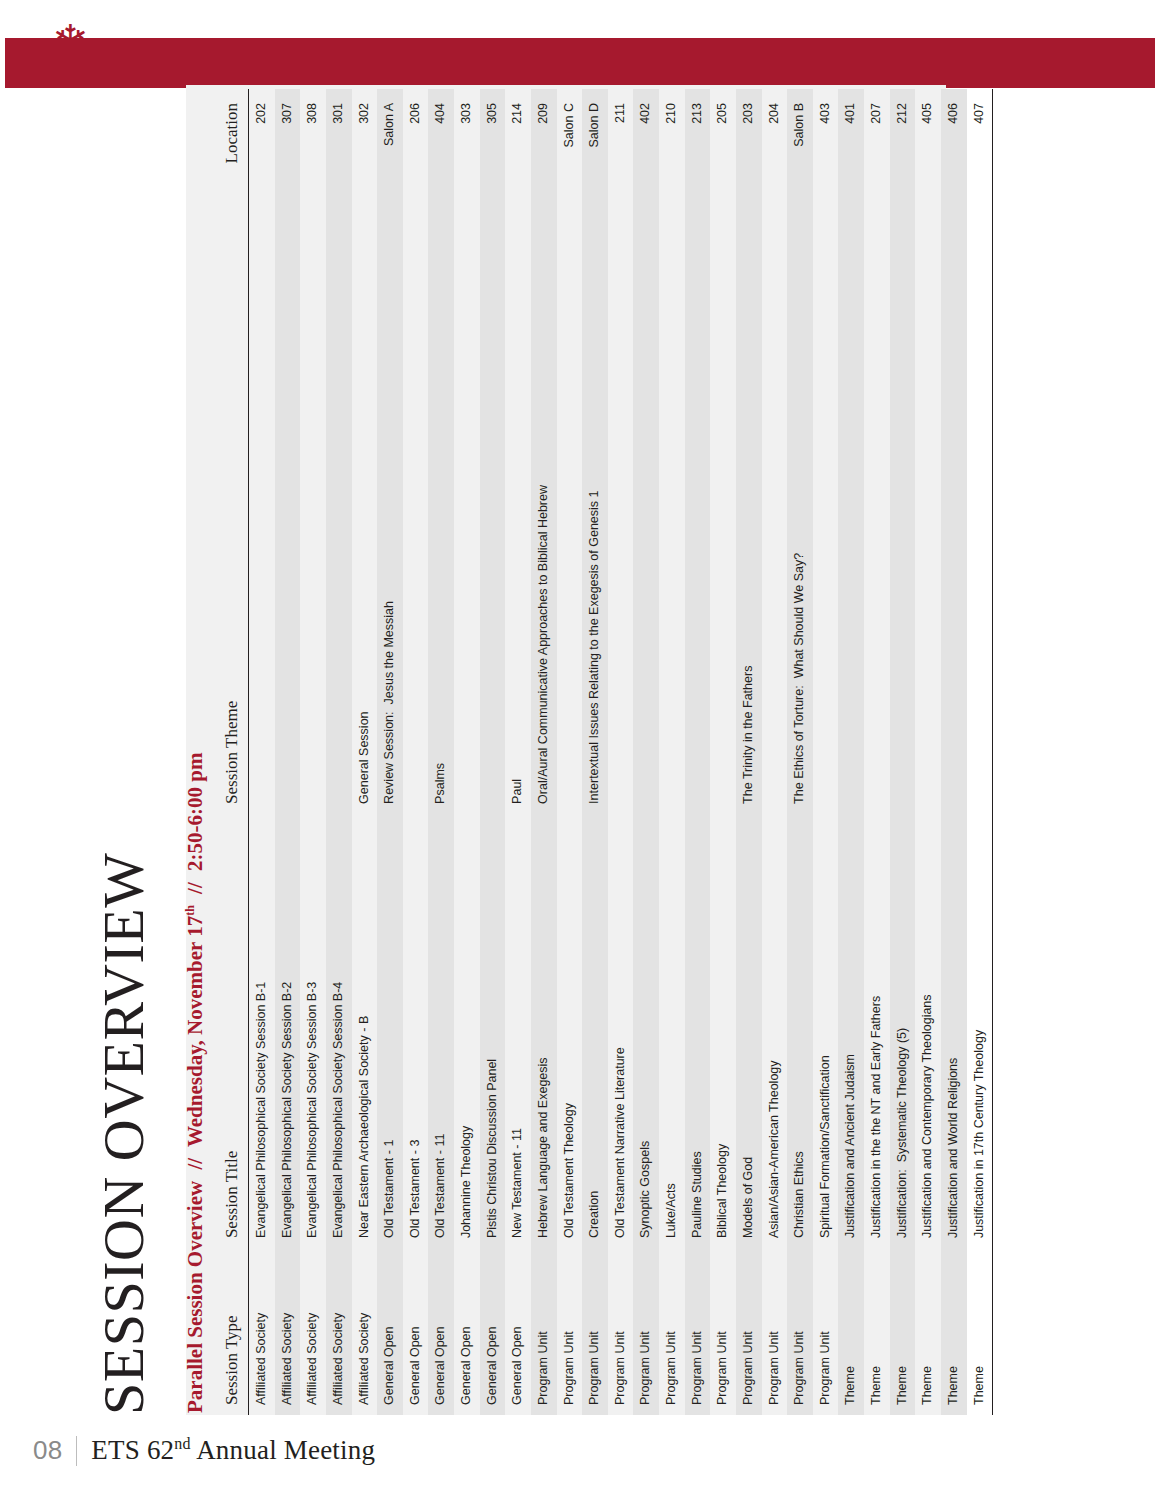❄
SESSION OVERVIEW
Parallel Session Overview // Wednesday, November 17th // 2:50-6:00 pm
| Session Type | Session Title | Session Theme | Location |
| --- | --- | --- | --- |
| Affiliated Society | Evangelical Philosophical Society Session B-1 | | 202 |
| Affiliated Society | Evangelical Philosophical Society Session B-2 | | 307 |
| Affiliated Society | Evangelical Philosophical Society Session B-3 | | 308 |
| Affiliated Society | Evangelical Philosophical Society Session B-4 | | 301 |
| Affiliated Society | Near Eastern Archaeological Society - B | General Session | 302 |
| General Open | Old Testament - 1 | Review Session: Jesus the Messiah | Salon A |
| General Open | Old Testament - 3 | | 206 |
| General Open | Old Testament - 11 | Psalms | 404 |
| General Open | Johannine Theology | | 303 |
| General Open | Pistis Christou Discussion Panel | | 305 |
| General Open | New Testament - 11 | Paul | 214 |
| Program Unit | Hebrew Language and Exegesis | Oral/Aural Communicative Approaches to Biblical Hebrew | 209 |
| Program Unit | Old Testament Theology | | Salon C |
| Program Unit | Creation | Intertextual Issues Relating to the Exegesis of Genesis 1 | Salon D |
| Program Unit | Old Testament Narrative Literature | | 211 |
| Program Unit | Synoptic Gospels | | 402 |
| Program Unit | Luke/Acts | | 210 |
| Program Unit | Pauline Studies | | 213 |
| Program Unit | Biblical Theology | | 205 |
| Program Unit | Models of God | The Trinity in the Fathers | 203 |
| Program Unit | Asian/Asian-American Theology | | 204 |
| Program Unit | Christian Ethics | The Ethics of Torture: What Should We Say? | Salon B |
| Program Unit | Spiritual Formation/Sanctification | | 403 |
| Theme | Justification and Ancient Judaism | | 401 |
| Theme | Justification in the the NT and Early Fathers | | 207 |
| Theme | Justification: Systematic Theology (5) | | 212 |
| Theme | Justification and Contemporary Theologians | | 405 |
| Theme | Justification and World Religions | | 406 |
| Theme | Justification in 17th Century Theology | | 407 |
08 ETS 62nd Annual Meeting